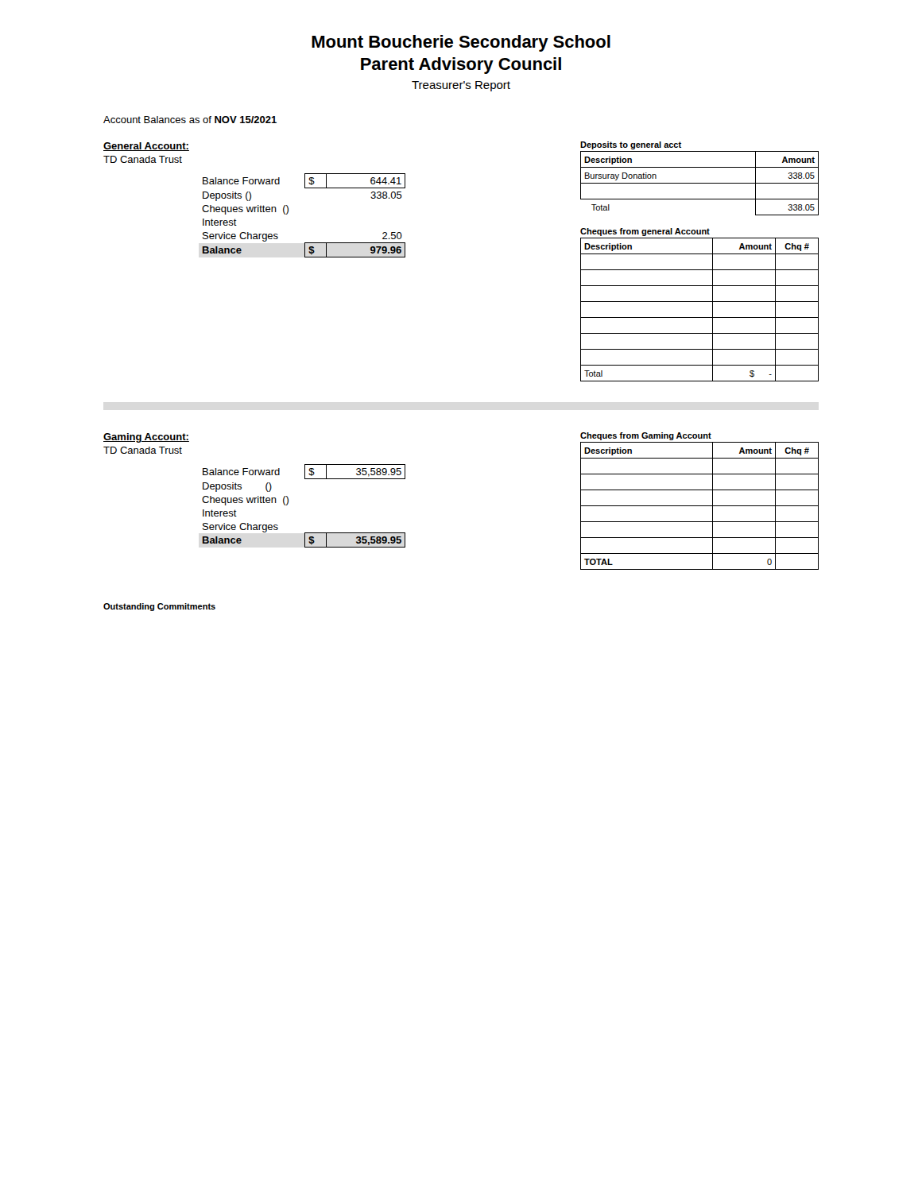Mount Boucherie Secondary School
Parent Advisory Council
Treasurer's Report
Account Balances as of NOV 15/2021
General Account:
TD Canada Trust
| Balance Forward | $ | 644.41 |
| Deposits () | | 338.05 |
| Cheques written () | | |
| Interest | | |
| Service Charges | | 2.50 |
| Balance | $ | 979.96 |
Deposits to general acct
| Description | Amount |
| --- | --- |
| Bursuray Donation | 338.05 |
| Total | 338.05 |
Cheques from general Account
| Description | Amount | Chq # |
| --- | --- | --- |
| Total | $ - | |
Gaming Account:
TD Canada Trust
| Balance Forward | $ | 35,589.95 |
| Deposits () | | |
| Cheques written () | | |
| Interest | | |
| Service Charges | | |
| Balance | $ | 35,589.95 |
Cheques from Gaming Account
| Description | Amount | Chq # |
| --- | --- | --- |
| TOTAL | 0 | |
Outstanding Commitments